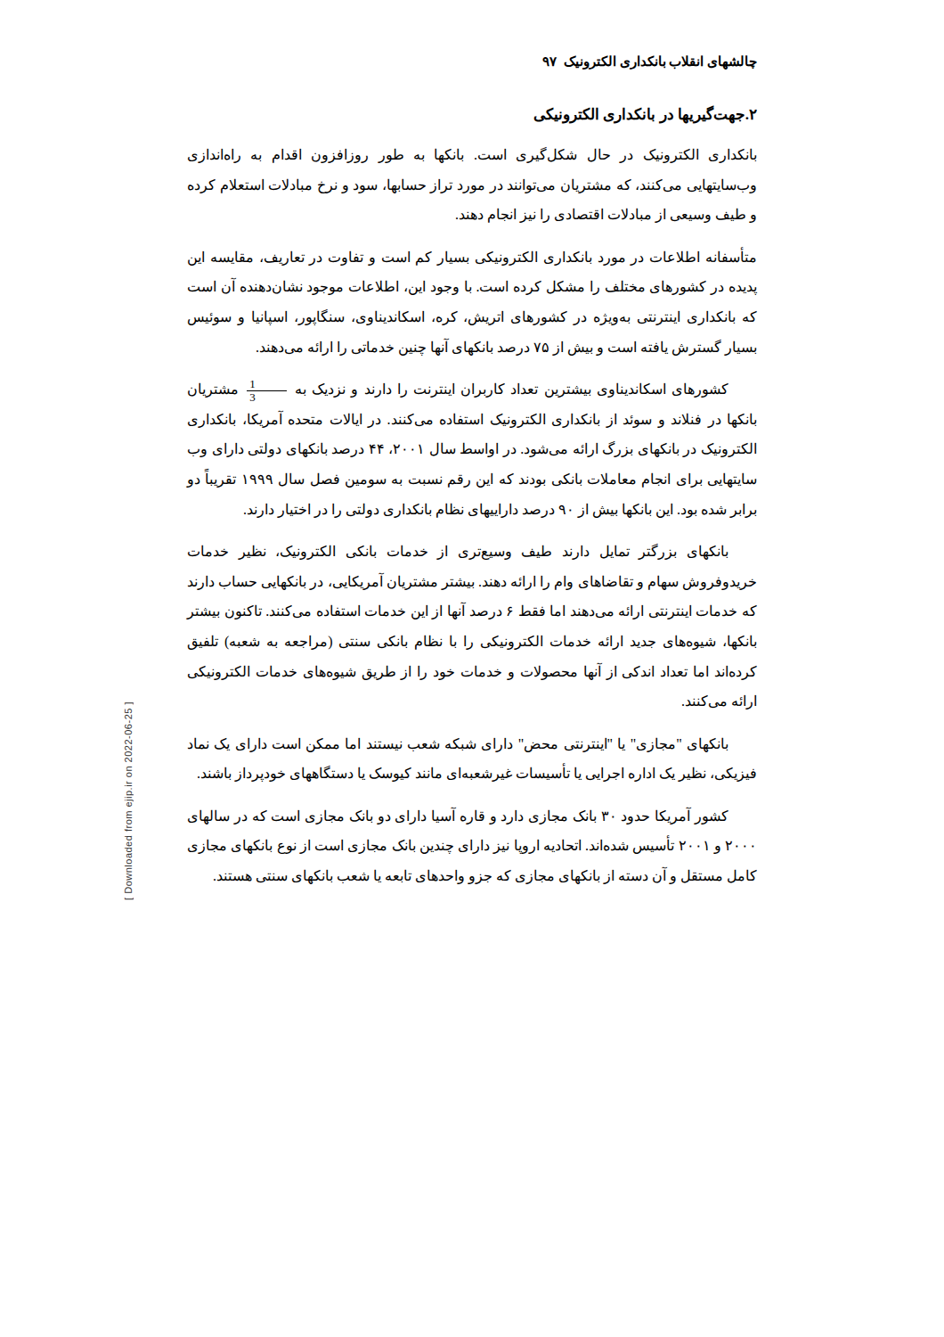چالشهای انقلاب بانکداری الکترونیک ۹۷
۲.جهت‌گیریها در بانکداری الکترونیکی
بانکداری الکترونیک در حال شکل‌گیری است. بانکها به طور روزافزون اقدام به راه‌اندازی وب‌سایتهایی می‌کنند، که مشتریان می‌توانند در مورد تراز حسابها، سود و نرخ مبادلات استعلام کرده و طیف وسیعی از مبادلات اقتصادی را نیز انجام دهند.
متأسفانه اطلاعات در مورد بانکداری الکترونیکی بسیار کم است و تفاوت در تعاریف، مقایسه این پدیده در کشورهای مختلف را مشکل کرده است. با وجود این، اطلاعات موجود نشان‌دهنده آن است که بانکداری اینترنتی به‌ویژه در کشورهای اتریش، کره، اسکاندیناوی، سنگاپور، اسپانیا و سوئیس بسیار گسترش یافته است و بیش از ۷۵ درصد بانکهای آنها چنین خدماتی را ارائه می‌دهند.
کشورهای اسکاندیناوی بیشترین تعداد کاربران اینترنت را دارند و نزدیک به 13 مشتریان بانکها در فنلاند و سوئد از بانکداری الکترونیک استفاده می‌کنند. در ایالات متحده آمریکا، بانکداری الکترونیک در بانکهای بزرگ ارائه می‌شود. در اواسط سال ۲۰۰۱، ۴۴ درصد بانکهای دولتی دارای وب سایتهایی برای انجام معاملات بانکی بودند که این رقم نسبت به سومین فصل سال ۱۹۹۹ تقریباً دو برابر شده بود. این بانکها بیش از ۹۰ درصد داراییهای نظام بانکداری دولتی را در اختیار دارند.
بانکهای بزرگتر تمایل دارند طیف وسیع‌تری از خدمات بانکی الکترونیک، نظیر خدمات خریدوفروش سهام و تقاضاهای وام را ارائه دهند. بیشتر مشتریان آمریکایی، در بانکهایی حساب دارند که خدمات اینترنتی ارائه می‌دهند اما فقط ۶ درصد آنها از این خدمات استفاده می‌کنند. تاکنون بیشتر بانکها، شیوه‌های جدید ارائه خدمات الکترونیکی را با نظام بانکی سنتی (مراجعه به شعبه) تلفیق کرده‌اند اما تعداد اندکی از آنها محصولات و خدمات خود را از طریق شیوه‌های خدمات الکترونیکی ارائه می‌کنند.
بانکهای "مجازی" یا "اینترنتی محض" دارای شبکه شعب نیستند اما ممکن است دارای یک نماد فیزیکی، نظیر یک اداره اجرایی یا تأسیسات غیرشعبه‌ای مانند کیوسک یا دستگاههای خودپرداز باشند.
کشور آمریکا حدود ۳۰ بانک مجازی دارد و قاره آسیا دارای دو بانک مجازی است که در سالهای ۲۰۰۰ و ۲۰۰۱ تأسیس شده‌اند. اتحادیه اروپا نیز دارای چندین بانک مجازی است از نوع بانکهای مجازی کامل مستقل و آن دسته از بانکهای مجازی که جزو واحدهای تابعه یا شعب بانکهای سنتی هستند.
[ Downloaded from ejip.ir on 2022-06-25 ]